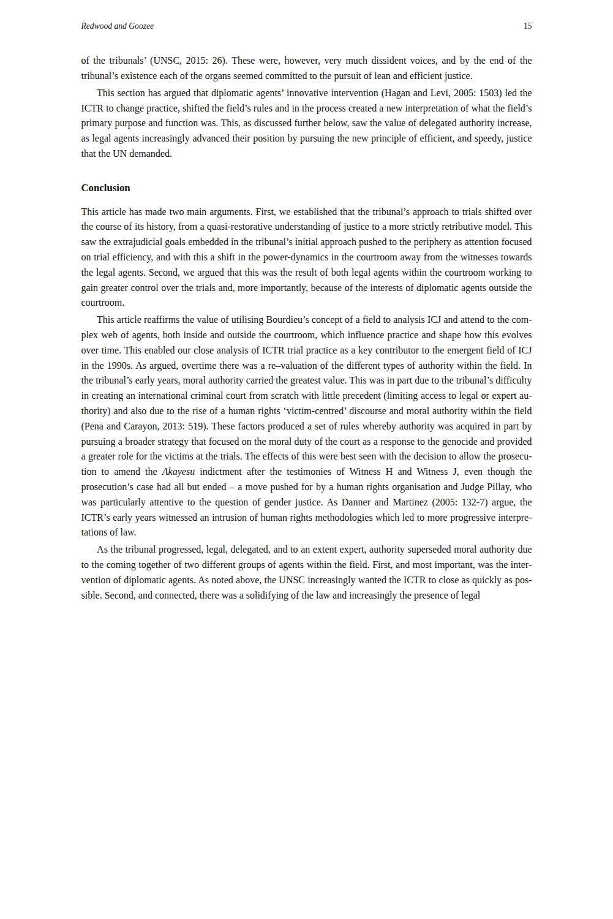Redwood and Goozee 15
of the tribunals’ (UNSC, 2015: 26). These were, however, very much dissident voices, and by the end of the tribunal’s existence each of the organs seemed committed to the pursuit of lean and efficient justice.
This section has argued that diplomatic agents’ innovative intervention (Hagan and Levi, 2005: 1503) led the ICTR to change practice, shifted the field’s rules and in the process created a new interpretation of what the field’s primary purpose and function was. This, as discussed further below, saw the value of delegated authority increase, as legal agents increasingly advanced their position by pursuing the new principle of efficient, and speedy, justice that the UN demanded.
Conclusion
This article has made two main arguments. First, we established that the tribunal’s approach to trials shifted over the course of its history, from a quasi-restorative understanding of justice to a more strictly retributive model. This saw the extrajudicial goals embedded in the tribunal’s initial approach pushed to the periphery as attention focused on trial efficiency, and with this a shift in the power-dynamics in the courtroom away from the witnesses towards the legal agents. Second, we argued that this was the result of both legal agents within the courtroom working to gain greater control over the trials and, more importantly, because of the interests of diplomatic agents outside the courtroom.
This article reaffirms the value of utilising Bourdieu’s concept of a field to analysis ICJ and attend to the complex web of agents, both inside and outside the courtroom, which influence practice and shape how this evolves over time. This enabled our close analysis of ICTR trial practice as a key contributor to the emergent field of ICJ in the 1990s. As argued, overtime there was a re–valuation of the different types of authority within the field. In the tribunal’s early years, moral authority carried the greatest value. This was in part due to the tribunal’s difficulty in creating an international criminal court from scratch with little precedent (limiting access to legal or expert authority) and also due to the rise of a human rights ‘victim-centred’ discourse and moral authority within the field (Pena and Carayon, 2013: 519). These factors produced a set of rules whereby authority was acquired in part by pursuing a broader strategy that focused on the moral duty of the court as a response to the genocide and provided a greater role for the victims at the trials. The effects of this were best seen with the decision to allow the prosecution to amend the Akayesu indictment after the testimonies of Witness H and Witness J, even though the prosecution’s case had all but ended – a move pushed for by a human rights organisation and Judge Pillay, who was particularly attentive to the question of gender justice. As Danner and Martinez (2005: 132-7) argue, the ICTR’s early years witnessed an intrusion of human rights methodologies which led to more progressive interpretations of law.
As the tribunal progressed, legal, delegated, and to an extent expert, authority superseded moral authority due to the coming together of two different groups of agents within the field. First, and most important, was the intervention of diplomatic agents. As noted above, the UNSC increasingly wanted the ICTR to close as quickly as possible. Second, and connected, there was a solidifying of the law and increasingly the presence of legal